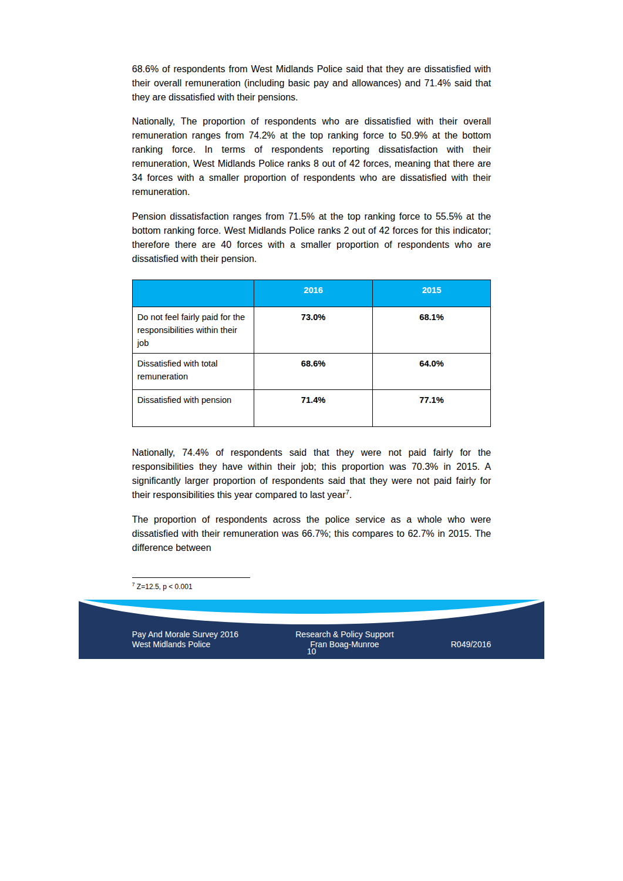68.6% of respondents from West Midlands Police said that they are dissatisfied with their overall remuneration (including basic pay and allowances) and 71.4% said that they are dissatisfied with their pensions.
Nationally, The proportion of respondents who are dissatisfied with their overall remuneration ranges from 74.2% at the top ranking force to 50.9% at the bottom ranking force. In terms of respondents reporting dissatisfaction with their remuneration, West Midlands Police ranks 8 out of 42 forces, meaning that there are 34 forces with a smaller proportion of respondents who are dissatisfied with their remuneration.
Pension dissatisfaction ranges from 71.5% at the top ranking force to 55.5% at the bottom ranking force. West Midlands Police ranks 2 out of 42 forces for this indicator; therefore there are 40 forces with a smaller proportion of respondents who are dissatisfied with their pension.
| | 2016 | 2015 |
| --- | --- | --- |
| Do not feel fairly paid for the responsibilities within their job | 73.0% | 68.1% |
| Dissatisfied with total remuneration | 68.6% | 64.0% |
| Dissatisfied with pension | 71.4% | 77.1% |
Nationally, 74.4% of respondents said that they were not paid fairly for the responsibilities they have within their job; this proportion was 70.3% in 2015. A significantly larger proportion of respondents said that they were not paid fairly for their responsibilities this year compared to last year7.
The proportion of respondents across the police service as a whole who were dissatisfied with their remuneration was 66.7%; this compares to 62.7% in 2015. The difference between
7 Z=12.5, p < 0.001
Pay And Morale Survey 2016
West Midlands Police
Research & Policy Support
Fran Boag-Munroe
R049/2016
10